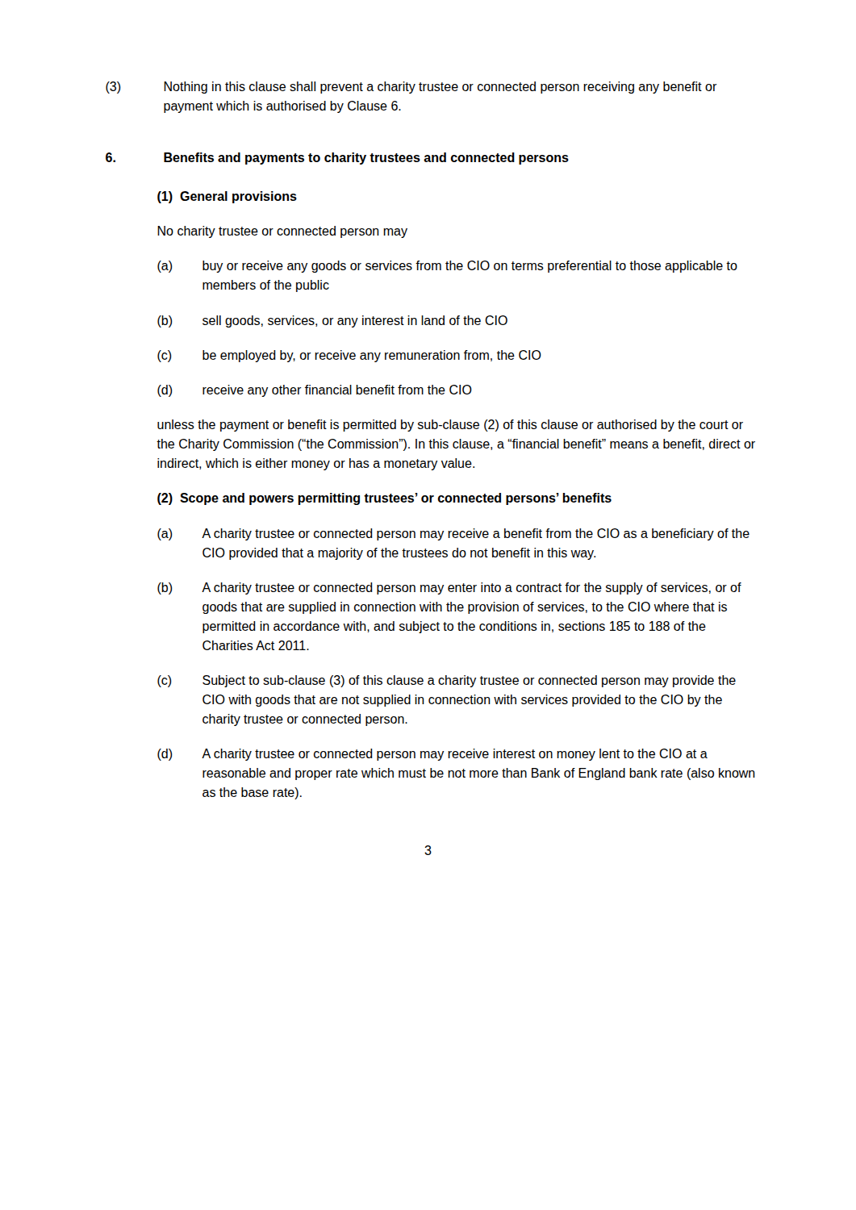(3)
Nothing in this clause shall prevent a charity trustee or connected person receiving any benefit or payment which is authorised by Clause 6.
6.
Benefits and payments to charity trustees and connected persons
(1) General provisions
No charity trustee or connected person may
(a)
buy or receive any goods or services from the CIO on terms preferential to those applicable to members of the public
(b)
sell goods, services, or any interest in land of the CIO
(c)
be employed by, or receive any remuneration from, the CIO
(d)
receive any other financial benefit from the CIO
unless the payment or benefit is permitted by sub-clause (2) of this clause or authorised by the court or the Charity Commission (“the Commission”). In this clause, a “financial benefit” means a benefit, direct or indirect, which is either money or has a monetary value.
(2) Scope and powers permitting trustees’ or connected persons’ benefits
(a)
A charity trustee or connected person may receive a benefit from the CIO as a beneficiary of the CIO provided that a majority of the trustees do not benefit in this way.
(b)
A charity trustee or connected person may enter into a contract for the supply of services, or of goods that are supplied in connection with the provision of services, to the CIO where that is permitted in accordance with, and subject to the conditions in, sections 185 to 188 of the Charities Act 2011.
(c)
Subject to sub-clause (3) of this clause a charity trustee or connected person may provide the CIO with goods that are not supplied in connection with services provided to the CIO by the charity trustee or connected person.
(d)
A charity trustee or connected person may receive interest on money lent to the CIO at a reasonable and proper rate which must be not more than Bank of England bank rate (also known as the base rate).
3